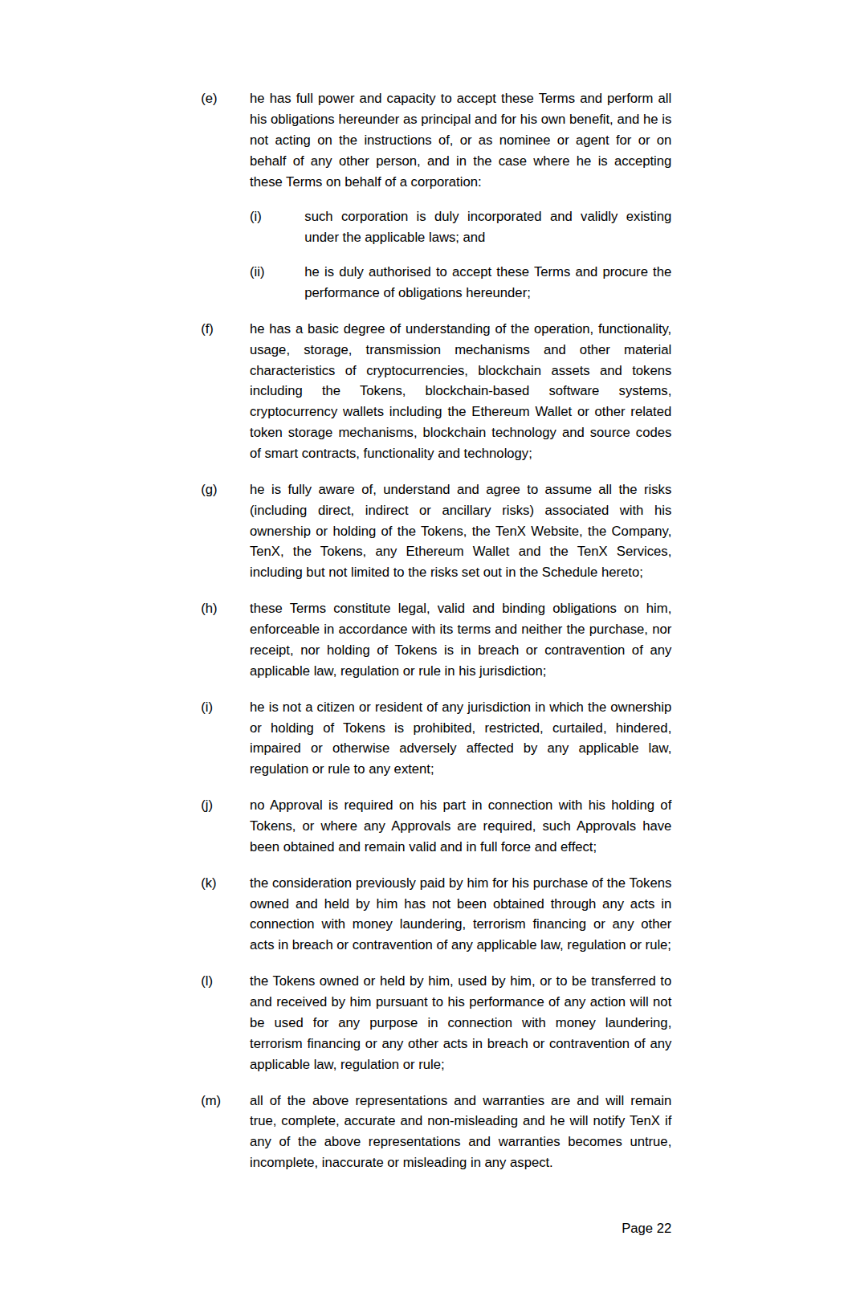(e) he has full power and capacity to accept these Terms and perform all his obligations hereunder as principal and for his own benefit, and he is not acting on the instructions of, or as nominee or agent for or on behalf of any other person, and in the case where he is accepting these Terms on behalf of a corporation:
(i) such corporation is duly incorporated and validly existing under the applicable laws; and
(ii) he is duly authorised to accept these Terms and procure the performance of obligations hereunder;
(f) he has a basic degree of understanding of the operation, functionality, usage, storage, transmission mechanisms and other material characteristics of cryptocurrencies, blockchain assets and tokens including the Tokens, blockchain-based software systems, cryptocurrency wallets including the Ethereum Wallet or other related token storage mechanisms, blockchain technology and source codes of smart contracts, functionality and technology;
(g) he is fully aware of, understand and agree to assume all the risks (including direct, indirect or ancillary risks) associated with his ownership or holding of the Tokens, the TenX Website, the Company, TenX, the Tokens, any Ethereum Wallet and the TenX Services, including but not limited to the risks set out in the Schedule hereto;
(h) these Terms constitute legal, valid and binding obligations on him, enforceable in accordance with its terms and neither the purchase, nor receipt, nor holding of Tokens is in breach or contravention of any applicable law, regulation or rule in his jurisdiction;
(i) he is not a citizen or resident of any jurisdiction in which the ownership or holding of Tokens is prohibited, restricted, curtailed, hindered, impaired or otherwise adversely affected by any applicable law, regulation or rule to any extent;
(j) no Approval is required on his part in connection with his holding of Tokens, or where any Approvals are required, such Approvals have been obtained and remain valid and in full force and effect;
(k) the consideration previously paid by him for his purchase of the Tokens owned and held by him has not been obtained through any acts in connection with money laundering, terrorism financing or any other acts in breach or contravention of any applicable law, regulation or rule;
(l) the Tokens owned or held by him, used by him, or to be transferred to and received by him pursuant to his performance of any action will not be used for any purpose in connection with money laundering, terrorism financing or any other acts in breach or contravention of any applicable law, regulation or rule;
(m) all of the above representations and warranties are and will remain true, complete, accurate and non-misleading and he will notify TenX if any of the above representations and warranties becomes untrue, incomplete, inaccurate or misleading in any aspect.
Page 22